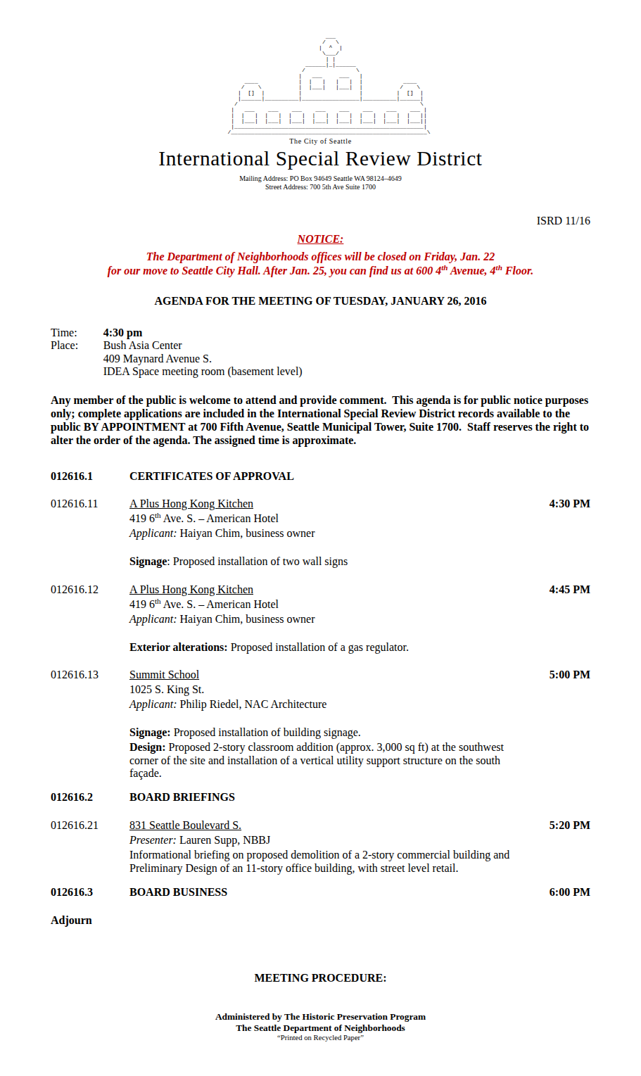___ / \ | ^ | \___/ | | ______|_|______ / \ | ___ ___ | ____ | | | | | | ____ / \ | |___| |___| | / \ | [] | | | | [] | |______|__________|_________________|__________|______| / \ | ___ ___ ___ ___ ___ ___ ___ ___ | | | | | | | | | | | | | | | | | || | |___| |___| |___| |___| |___| |___| |___| |___|| |________________________________________________________| /__________________________________________________________\
The City of Seattle
International Special Review District
Mailing Address: PO Box 94649 Seattle WA 98124–4649
Street Address: 700 5th Ave Suite 1700
ISRD 11/16
NOTICE:
The Department of Neighborhoods offices will be closed on Friday, Jan. 22
for our move to Seattle City Hall. After Jan. 25, you can find us at 600 4th Avenue, 4th Floor.
AGENDA FOR THE MEETING OF TUESDAY, JANUARY 26, 2016
| Time: | 4:30 pm |
| Place: | Bush Asia Center |
| | 409 Maynard Avenue S. |
| | IDEA Space meeting room (basement level) |
Any member of the public is welcome to attend and provide comment. This agenda is for public notice purposes only; complete applications are included in the International Special Review District records available to the public BY APPOINTMENT at 700 Fifth Avenue, Seattle Municipal Tower, Suite 1700. Staff reserves the right to alter the order of the agenda. The assigned time is approximate.
| 012616.1 | CERTIFICATES OF APPROVAL | |
| 012616.11 | A Plus Hong Kong Kitchen | 4:30 PM |
| | 419 6 th Ave. S. – American Hotel | |
| | Applicant: Haiyan Chim, business owner | |
| | Signage : Proposed installation of two wall signs | |
| 012616.12 | A Plus Hong Kong Kitchen | 4:45 PM |
| | 419 6 th Ave. S. – American Hotel | |
| | Applicant: Haiyan Chim, business owner | |
| | Exterior alterations: Proposed installation of a gas regulator. | |
| 012616.13 | Summit School | 5:00 PM |
| | 1025 S. King St. | |
| | Applicant: Philip Riedel, NAC Architecture | |
| | Signage: Proposed installation of building signage. | |
| | Design: Proposed 2-story classroom addition (approx. 3,000 sq ft) at the southwest corner of the site and installation of a vertical utility support structure on the south façade. | |
| 012616.2 | BOARD BRIEFINGS | |
| 012616.21 | 831 Seattle Boulevard S. | 5:20 PM |
| | Presenter: Lauren Supp, NBBJ | |
| | Informational briefing on proposed demolition of a 2-story commercial building and Preliminary Design of an 11-story office building, with street level retail. | |
| 012616.3 | BOARD BUSINESS | 6:00 PM |
Adjourn
MEETING PROCEDURE:
Administered by The Historic Preservation Program
The Seattle Department of Neighborhoods
“Printed on Recycled Paper”